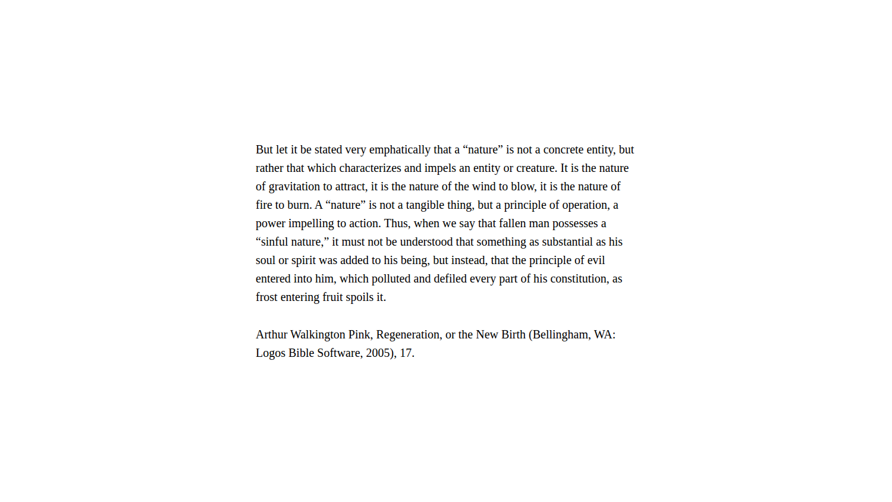But let it be stated very emphatically that a “nature” is not a concrete entity, but rather that which characterizes and impels an entity or creature. It is the nature of gravitation to attract, it is the nature of the wind to blow, it is the nature of fire to burn. A “nature” is not a tangible thing, but a principle of operation, a power impelling to action. Thus, when we say that fallen man possesses a “sinful nature,” it must not be understood that something as substantial as his soul or spirit was added to his being, but instead, that the principle of evil entered into him, which polluted and defiled every part of his constitution, as frost entering fruit spoils it.
Arthur Walkington Pink, Regeneration, or the New Birth (Bellingham, WA: Logos Bible Software, 2005), 17.